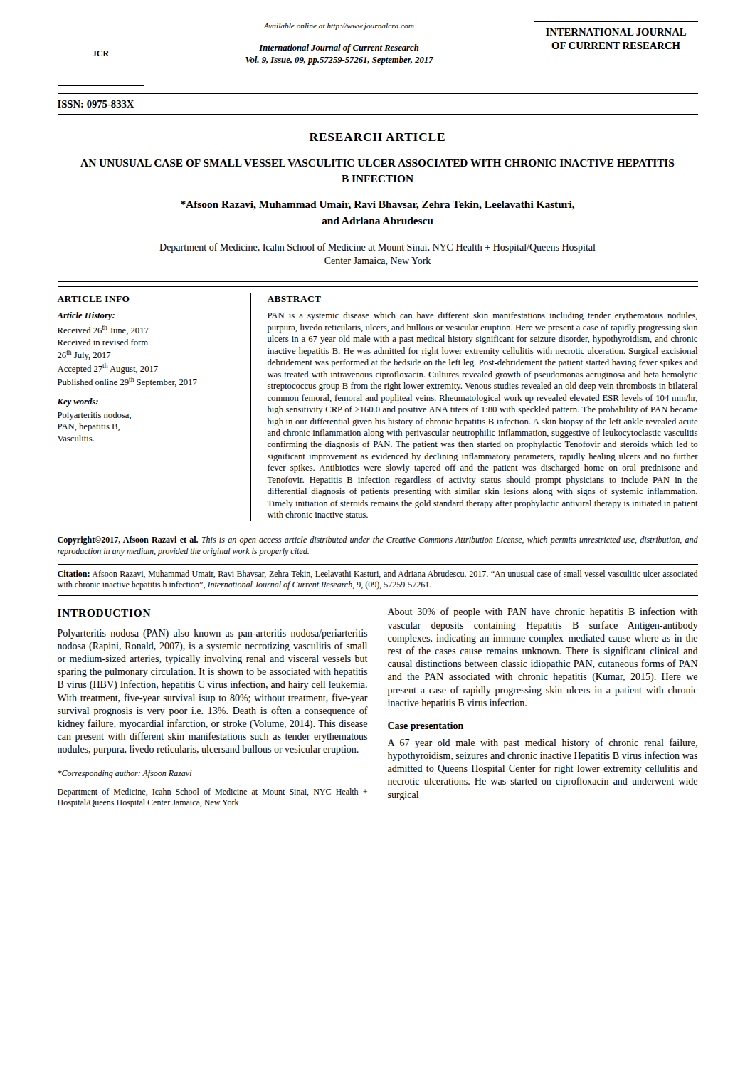JCR
Available online at http://www.journalcra.com
International Journal of Current Research
Vol. 9, Issue, 09, pp.57259-57261, September, 2017
INTERNATIONAL JOURNAL
OF CURRENT RESEARCH
ISSN: 0975-833X
RESEARCH ARTICLE
An unusual case of small vessel vasculitic ulcer associated with chronic inactive hepatitis B infection
*Afsoon Razavi, Muhammad Umair, Ravi Bhavsar, Zehra Tekin, Leelavathi Kasturi,
and Adriana Abrudescu
Department of Medicine, Icahn School of Medicine at Mount Sinai, NYC Health + Hospital/Queens Hospital
Center Jamaica, New York
ARTICLE INFO
Article History:
Received 26th June, 2017
Received in revised form
26th July, 2017
Accepted 27th August, 2017
Published online 29th September, 2017
Key words:
Polyarteritis nodosa,
PAN, hepatitis B,
Vasculitis.
ABSTRACT
PAN is a systemic disease which can have different skin manifestations including tender erythematous nodules, purpura, livedo reticularis, ulcers, and bullous or vesicular eruption. Here we present a case of rapidly progressing skin ulcers in a 67 year old male with a past medical history significant for seizure disorder, hypothyroidism, and chronic inactive hepatitis B. He was admitted for right lower extremity cellulitis with necrotic ulceration. Surgical excisional debridement was performed at the bedside on the left leg. Post-debridement the patient started having fever spikes and was treated with intravenous ciprofloxacin. Cultures revealed growth of pseudomonas aeruginosa and beta hemolytic streptococcus group B from the right lower extremity. Venous studies revealed an old deep vein thrombosis in bilateral common femoral, femoral and popliteal veins. Rheumatological work up revealed elevated ESR levels of 104 mm/hr, high sensitivity CRP of >160.0 and positive ANA titers of 1:80 with speckled pattern. The probability of PAN became high in our differential given his history of chronic hepatitis B infection. A skin biopsy of the left ankle revealed acute and chronic inflammation along with perivascular neutrophilic inflammation, suggestive of leukocytoclastic vasculitis confirming the diagnosis of PAN. The patient was then started on prophylactic Tenofovir and steroids which led to significant improvement as evidenced by declining inflammatory parameters, rapidly healing ulcers and no further fever spikes. Antibiotics were slowly tapered off and the patient was discharged home on oral prednisone and Tenofovir. Hepatitis B infection regardless of activity status should prompt physicians to include PAN in the differential diagnosis of patients presenting with similar skin lesions along with signs of systemic inflammation. Timely initiation of steroids remains the gold standard therapy after prophylactic antiviral therapy is initiated in patient with chronic inactive status.
Copyright©2017, Afsoon Razavi et al. This is an open access article distributed under the Creative Commons Attribution License, which permits unrestricted use, distribution, and reproduction in any medium, provided the original work is properly cited.
Citation: Afsoon Razavi, Muhammad Umair, Ravi Bhavsar, Zehra Tekin, Leelavathi Kasturi, and Adriana Abrudescu. 2017. “An unusual case of small vessel vasculitic ulcer associated with chronic inactive hepatitis b infection”, International Journal of Current Research, 9, (09), 57259-57261.
INTRODUCTION
Polyarteritis nodosa (PAN) also known as pan-arteritis nodosa/periarteritis nodosa (Rapini, Ronald, 2007), is a systemic necrotizing vasculitis of small or medium-sized arteries, typically involving renal and visceral vessels but sparing the pulmonary circulation. It is shown to be associated with hepatitis B virus (HBV) Infection, hepatitis C virus infection, and hairy cell leukemia. With treatment, five-year survival isup to 80%; without treatment, five-year survival prognosis is very poor i.e. 13%. Death is often a consequence of kidney failure, myocardial infarction, or stroke (Volume, 2014). This disease can present with different skin manifestations such as tender erythematous nodules, purpura, livedo reticularis, ulcersand bullous or vesicular eruption.
*Corresponding author: Afsoon Razavi
Department of Medicine, Icahn School of Medicine at Mount Sinai, NYC Health + Hospital/Queens Hospital Center Jamaica, New York
About 30% of people with PAN have chronic hepatitis B infection with vascular deposits containing Hepatitis B surface Antigen-antibody complexes, indicating an immune complex–mediated cause where as in the rest of the cases cause remains unknown. There is significant clinical and causal distinctions between classic idiopathic PAN, cutaneous forms of PAN and the PAN associated with chronic hepatitis (Kumar, 2015). Here we present a case of rapidly progressing skin ulcers in a patient with chronic inactive hepatitis B virus infection.
Case presentation
A 67 year old male with past medical history of chronic renal failure, hypothyroidism, seizures and chronic inactive Hepatitis B virus infection was admitted to Queens Hospital Center for right lower extremity cellulitis and necrotic ulcerations. He was started on ciprofloxacin and underwent wide surgical